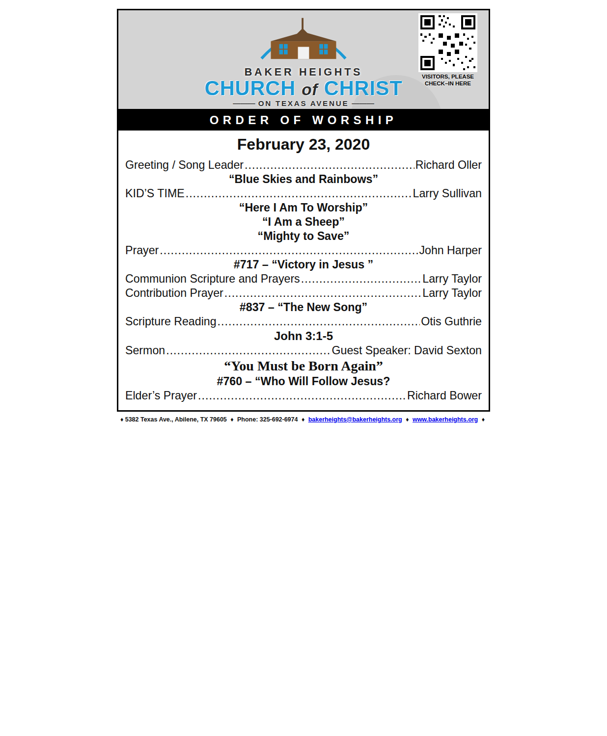VISITORS, PLEASE
CHECK–IN HERE
BAKER HEIGHTS
CHURCH of CHRIST
ON TEXAS AVENUE
ORDER OF WORSHIP
February 23, 2020
Greeting / Song Leader Richard Oller
“Blue Skies and Rainbows”
KID’S TIME Larry Sullivan
“Here I Am To Worship”
“I Am a Sheep”
“Mighty to Save”
Prayer John Harper
#717 – “Victory in Jesus ”
Communion Scripture and Prayers Larry Taylor
Contribution Prayer Larry Taylor
#837 – “The New Song”
Scripture Reading Otis Guthrie
John 3:1-5
Sermon Guest Speaker: David Sexton
“You Must be Born Again”
#760 – “Who Will Follow Jesus?
Elder’s Prayer Richard Bower
♦ 5382 Texas Ave., Abilene, TX 79605 ♦ Phone: 325-692-6974 ♦ bakerheights@bakerheights.org ♦ www.bakerheights.org ♦